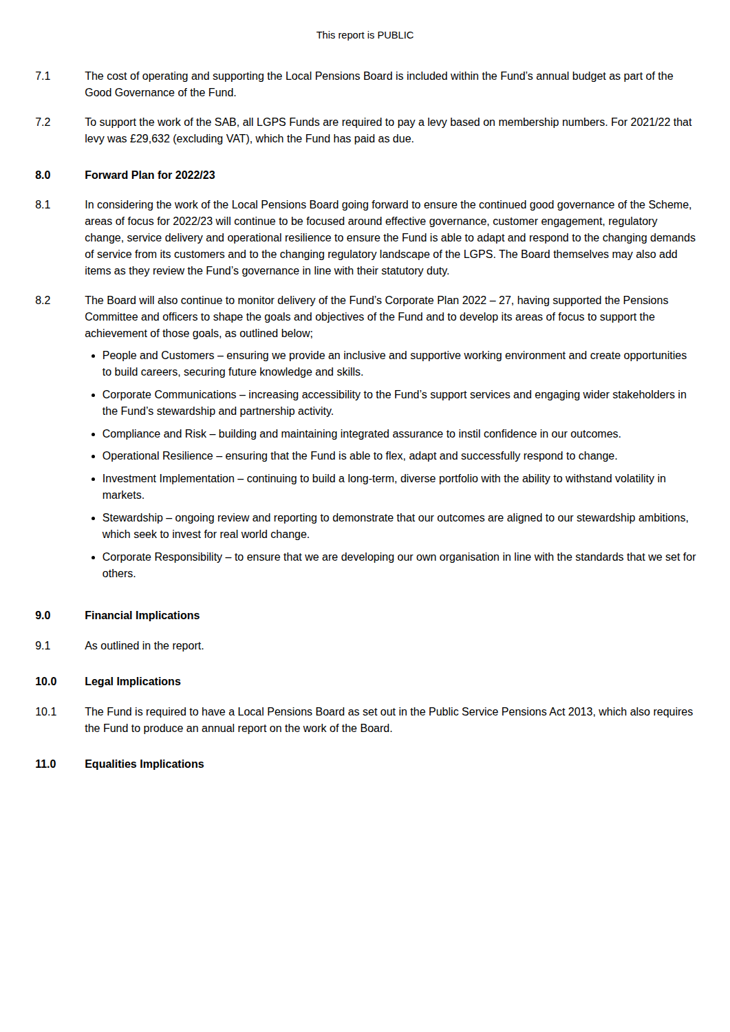This report is PUBLIC
7.1
The cost of operating and supporting the Local Pensions Board is included within the Fund’s annual budget as part of the Good Governance of the Fund.
7.2
To support the work of the SAB, all LGPS Funds are required to pay a levy based on membership numbers. For 2021/22 that levy was £29,632 (excluding VAT), which the Fund has paid as due.
8.0 Forward Plan for 2022/23
8.1
In considering the work of the Local Pensions Board going forward to ensure the continued good governance of the Scheme, areas of focus for 2022/23 will continue to be focused around effective governance, customer engagement, regulatory change, service delivery and operational resilience to ensure the Fund is able to adapt and respond to the changing demands of service from its customers and to the changing regulatory landscape of the LGPS. The Board themselves may also add items as they review the Fund’s governance in line with their statutory duty.
8.2
The Board will also continue to monitor delivery of the Fund’s Corporate Plan 2022 – 27, having supported the Pensions Committee and officers to shape the goals and objectives of the Fund and to develop its areas of focus to support the achievement of those goals, as outlined below;
People and Customers – ensuring we provide an inclusive and supportive working environment and create opportunities to build careers, securing future knowledge and skills.
Corporate Communications – increasing accessibility to the Fund’s support services and engaging wider stakeholders in the Fund’s stewardship and partnership activity.
Compliance and Risk – building and maintaining integrated assurance to instil confidence in our outcomes.
Operational Resilience – ensuring that the Fund is able to flex, adapt and successfully respond to change.
Investment Implementation – continuing to build a long-term, diverse portfolio with the ability to withstand volatility in markets.
Stewardship – ongoing review and reporting to demonstrate that our outcomes are aligned to our stewardship ambitions, which seek to invest for real world change.
Corporate Responsibility – to ensure that we are developing our own organisation in line with the standards that we set for others.
9.0 Financial Implications
9.1
As outlined in the report.
10.0 Legal Implications
10.1
The Fund is required to have a Local Pensions Board as set out in the Public Service Pensions Act 2013, which also requires the Fund to produce an annual report on the work of the Board.
11.0 Equalities Implications